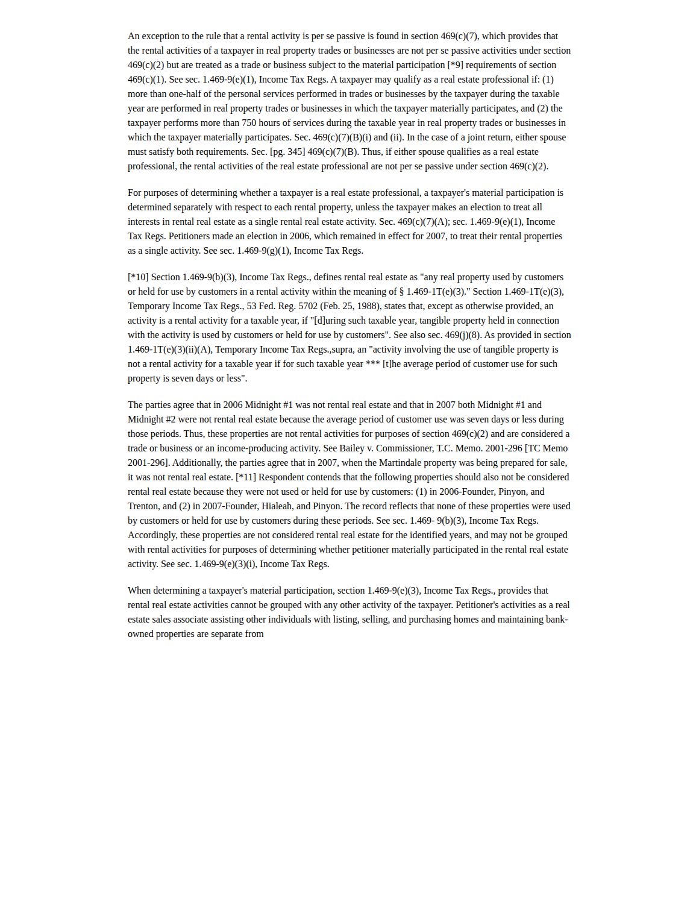An exception to the rule that a rental activity is per se passive is found in section 469(c)(7), which provides that the rental activities of a taxpayer in real property trades or businesses are not per se passive activities under section 469(c)(2) but are treated as a trade or business subject to the material participation [*9] requirements of section 469(c)(1). See sec. 1.469-9(e)(1), Income Tax Regs. A taxpayer may qualify as a real estate professional if: (1) more than one-half of the personal services performed in trades or businesses by the taxpayer during the taxable year are performed in real property trades or businesses in which the taxpayer materially participates, and (2) the taxpayer performs more than 750 hours of services during the taxable year in real property trades or businesses in which the taxpayer materially participates. Sec. 469(c)(7)(B)(i) and (ii). In the case of a joint return, either spouse must satisfy both requirements. Sec. [pg. 345] 469(c)(7)(B). Thus, if either spouse qualifies as a real estate professional, the rental activities of the real estate professional are not per se passive under section 469(c)(2).
For purposes of determining whether a taxpayer is a real estate professional, a taxpayer's material participation is determined separately with respect to each rental property, unless the taxpayer makes an election to treat all interests in rental real estate as a single rental real estate activity. Sec. 469(c)(7)(A); sec. 1.469-9(e)(1), Income Tax Regs. Petitioners made an election in 2006, which remained in effect for 2007, to treat their rental properties as a single activity. See sec. 1.469-9(g)(1), Income Tax Regs.
[*10] Section 1.469-9(b)(3), Income Tax Regs., defines rental real estate as "any real property used by customers or held for use by customers in a rental activity within the meaning of § 1.469-1T(e)(3)." Section 1.469-1T(e)(3), Temporary Income Tax Regs., 53 Fed. Reg. 5702 (Feb. 25, 1988), states that, except as otherwise provided, an activity is a rental activity for a taxable year, if "[d]uring such taxable year, tangible property held in connection with the activity is used by customers or held for use by customers". See also sec. 469(j)(8). As provided in section 1.469-1T(e)(3)(ii)(A), Temporary Income Tax Regs.,supra, an "activity involving the use of tangible property is not a rental activity for a taxable year if for such taxable year *** [t]he average period of customer use for such property is seven days or less".
The parties agree that in 2006 Midnight #1 was not rental real estate and that in 2007 both Midnight #1 and Midnight #2 were not rental real estate because the average period of customer use was seven days or less during those periods. Thus, these properties are not rental activities for purposes of section 469(c)(2) and are considered a trade or business or an income-producing activity. See Bailey v. Commissioner, T.C. Memo. 2001-296 [TC Memo 2001-296]. Additionally, the parties agree that in 2007, when the Martindale property was being prepared for sale, it was not rental real estate. [*11] Respondent contends that the following properties should also not be considered rental real estate because they were not used or held for use by customers: (1) in 2006-Founder, Pinyon, and Trenton, and (2) in 2007-Founder, Hialeah, and Pinyon. The record reflects that none of these properties were used by customers or held for use by customers during these periods. See sec. 1.469- 9(b)(3), Income Tax Regs. Accordingly, these properties are not considered rental real estate for the identified years, and may not be grouped with rental activities for purposes of determining whether petitioner materially participated in the rental real estate activity. See sec. 1.469-9(e)(3)(i), Income Tax Regs.
When determining a taxpayer's material participation, section 1.469-9(e)(3), Income Tax Regs., provides that rental real estate activities cannot be grouped with any other activity of the taxpayer. Petitioner's activities as a real estate sales associate assisting other individuals with listing, selling, and purchasing homes and maintaining bank-owned properties are separate from